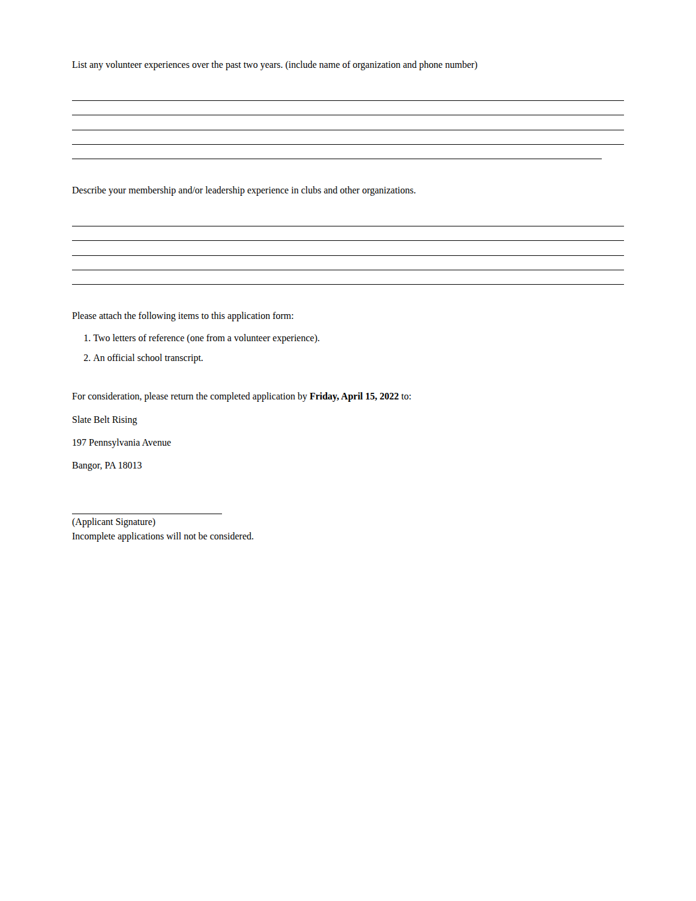List any volunteer experiences over the past two years. (include name of organization and phone number)
Describe your membership and/or leadership experience in clubs and other organizations.
Please attach the following items to this application form:
Two letters of reference (one from a volunteer experience).
An official school transcript.
For consideration, please return the completed application by Friday, April 15, 2022 to:
Slate Belt Rising
197 Pennsylvania Avenue
Bangor, PA 18013
(Applicant Signature)
Incomplete applications will not be considered.